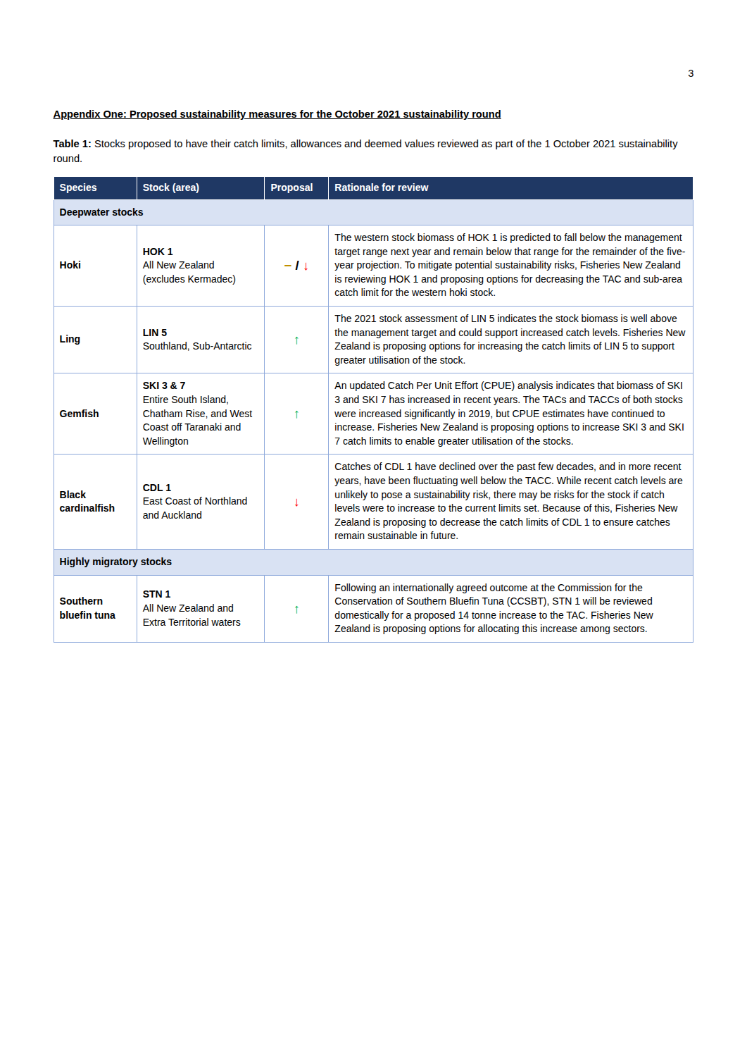3
Appendix One: Proposed sustainability measures for the October 2021 sustainability round
Table 1: Stocks proposed to have their catch limits, allowances and deemed values reviewed as part of the 1 October 2021 sustainability round.
| Species | Stock (area) | Proposal | Rationale for review |
| --- | --- | --- | --- |
| Deepwater stocks |
| Hoki | HOK 1 All New Zealand (excludes Kermadec) | − / ↓ | The western stock biomass of HOK 1 is predicted to fall below the management target range next year and remain below that range for the remainder of the five-year projection. To mitigate potential sustainability risks, Fisheries New Zealand is reviewing HOK 1 and proposing options for decreasing the TAC and sub-area catch limit for the western hoki stock. |
| Ling | LIN 5 Southland, Sub-Antarctic | ↑ | The 2021 stock assessment of LIN 5 indicates the stock biomass is well above the management target and could support increased catch levels. Fisheries New Zealand is proposing options for increasing the catch limits of LIN 5 to support greater utilisation of the stock. |
| Gemfish | SKI 3 & 7 Entire South Island, Chatham Rise, and West Coast off Taranaki and Wellington | ↑ | An updated Catch Per Unit Effort (CPUE) analysis indicates that biomass of SKI 3 and SKI 7 has increased in recent years. The TACs and TACCs of both stocks were increased significantly in 2019, but CPUE estimates have continued to increase. Fisheries New Zealand is proposing options to increase SKI 3 and SKI 7 catch limits to enable greater utilisation of the stocks. |
| Black cardinalfish | CDL 1 East Coast of Northland and Auckland | ↓ | Catches of CDL 1 have declined over the past few decades, and in more recent years, have been fluctuating well below the TACC. While recent catch levels are unlikely to pose a sustainability risk, there may be risks for the stock if catch levels were to increase to the current limits set. Because of this, Fisheries New Zealand is proposing to decrease the catch limits of CDL 1 to ensure catches remain sustainable in future. |
| Highly migratory stocks |
| Southern bluefin tuna | STN 1 All New Zealand and Extra Territorial waters | ↑ | Following an internationally agreed outcome at the Commission for the Conservation of Southern Bluefin Tuna (CCSBT), STN 1 will be reviewed domestically for a proposed 14 tonne increase to the TAC. Fisheries New Zealand is proposing options for allocating this increase among sectors. |